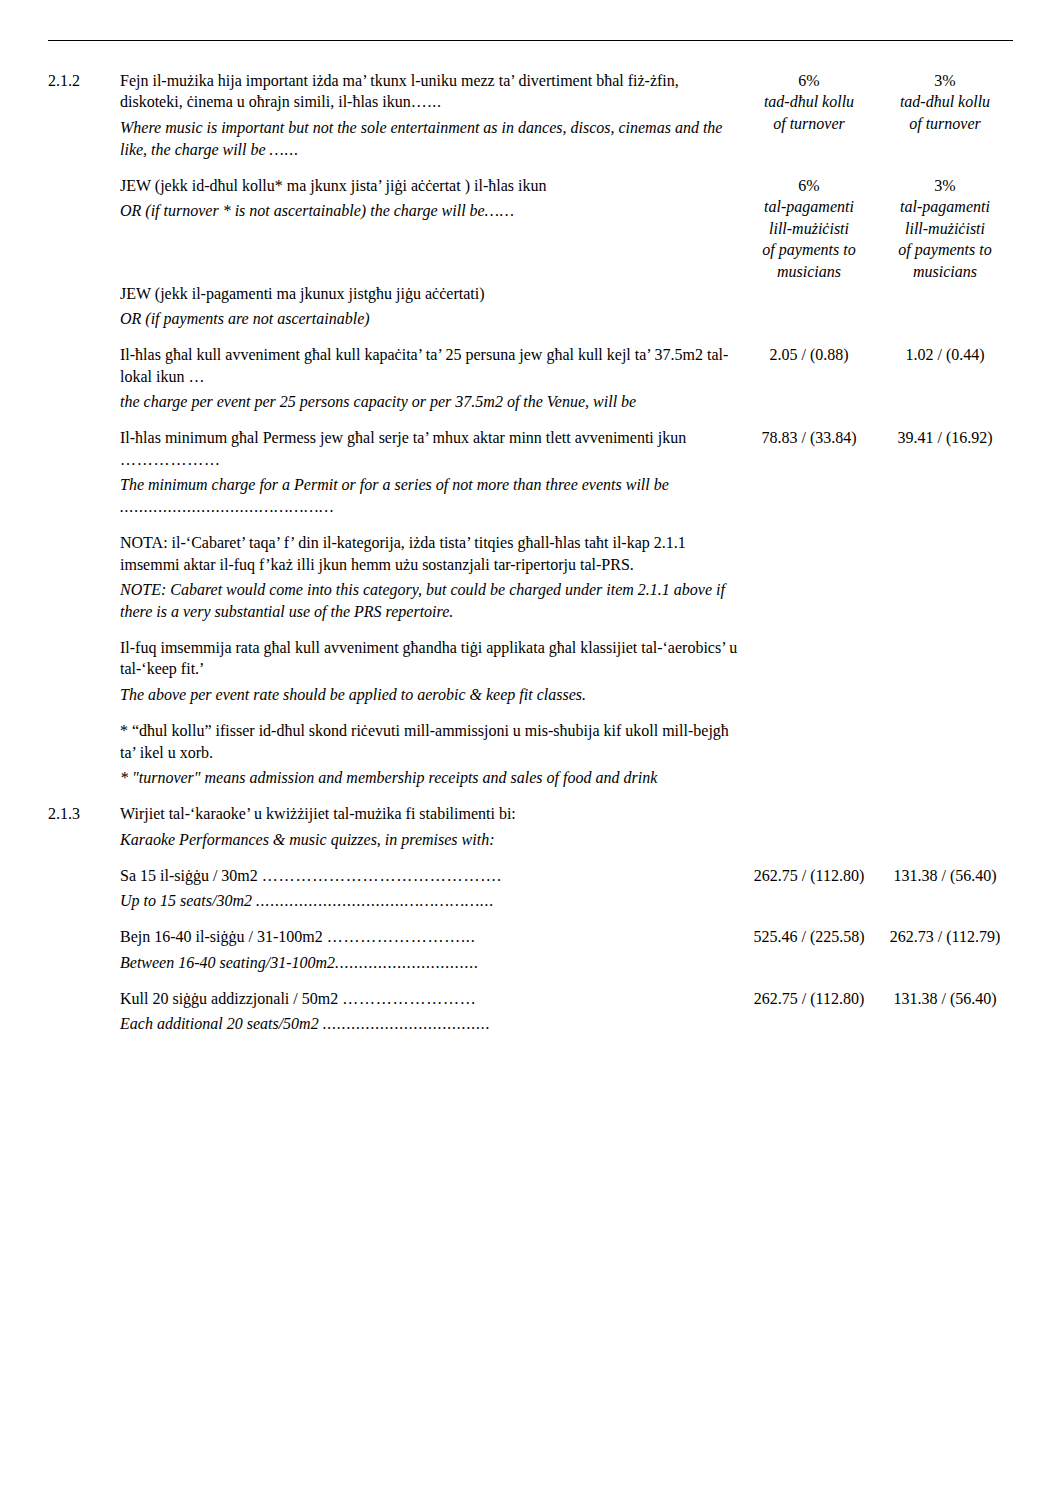| 2.1.2 | Fejn il-mużika hija important iżda ma’ tkunx l-uniku mezz ta’ divertiment bħal fiż-żfin, diskoteki, ċinema u oħrajn simili, il-ħlas ikun …... Where music is important but not the sole entertainment as in dances, discos, cinemas and the like, the charge will be …... | 6% tad-dħul kollu of turnover | 3% tad-dħul kollu of turnover |
| | JEW (jekk id-dħul kollu* ma jkunx jista’ jiġi aċċertat ) il-ħlas ikun OR (if turnover * is not ascertainable) the charge will be …… | 6% tal-pagamenti lill-mużiċisti of payments to musicians | 3% tal-pagamenti lill-mużiċisti of payments to musicians |
| | JEW (jekk il-pagamenti ma jkunux jistgħu jiġu aċċertati) OR (if payments are not ascertainable) | | |
| | Il-ħlas għal kull avveniment għal kull kapaċita’ ta’ 25 persuna jew għal kull kejl ta’ 37.5m2 tal-lokal ikun … the charge per event per 25 persons capacity or per 37.5m2 of the Venue, will be | 2.05 / (0.88) | 1.02 / (0.44) |
| | Il-ħlas minimum għal Permess jew għal serje ta’ mhux aktar minn tlett avvenimenti jkun ……………… The minimum charge for a Permit or for a series of not more than three events will be .............................…………… | 78.83 / (33.84) | 39.41 / (16.92) |
| | NOTA: il-‘Cabaret’ taqa’ f’ din il-kategorija, iżda tista’ titqies għall-ħlas taħt il-kap 2.1.1 imsemmi aktar il-fuq f’każ illi jkun hemm użu sostanzjali tar-ripertorju tal-PRS. NOTE: Cabaret would come into this category, but could be charged under item 2.1.1 above if there is a very substantial use of the PRS repertoire. | | |
| | Il-fuq imsemmija rata għal kull avveniment għandha tiġi applikata għal klassijiet tal-‘aerobics’ u tal-‘keep fit.’ The above per event rate should be applied to aerobic & keep fit classes. | | |
| | * “dħul kollu” ifisser id-dħul skond riċevuti mill-ammissjoni u mis-sħubija kif ukoll mill-bejgħ ta’ ikel u xorb. * "turnover" means admission and membership receipts and sales of food and drink | | |
| 2.1.3 | Wirjiet tal-‘karaoke’ u kwiżżijiet tal-mużika fi stabilimenti bi: Karaoke Performances & music quizzes, in premises with: | | |
| | Sa 15 il-siġġu / 30m2 ……………………………………. Up to 15 seats/30m2 ...............................……………... | 262.75 / (112.80) | 131.38 / (56.40) |
| | Bejn 16-40 il-siġġu / 31-100m2 ……………………... Between 16-40 seating/31-100m2 .............................. | 525.46 / (225.58) | 262.73 / (112.79) |
| | Kull 20 siġġu addizzjonali / 50m2 …………………… Each additional 20 seats/50m2 ................................... | 262.75 / (112.80) | 131.38 / (56.40) |